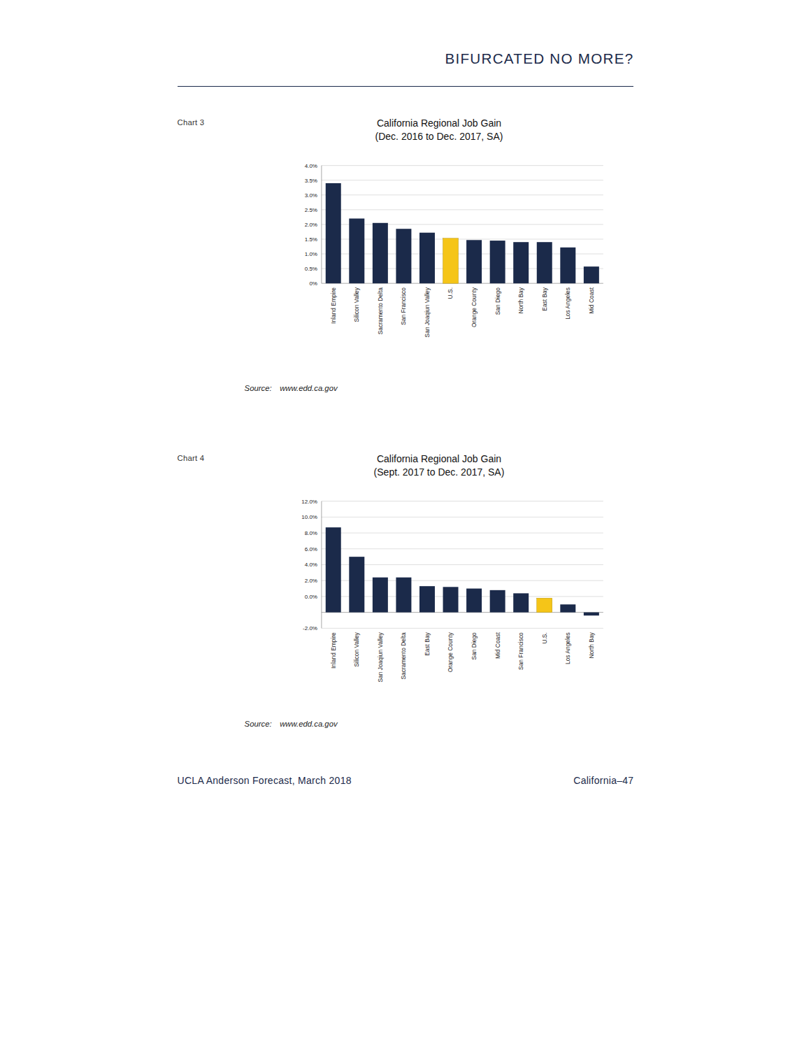Bifurcated No More?
Chart 3
California Regional Job Gain (Dec. 2016 to Dec. 2017, SA)
4.0% 3.5% 3.0% 2.5% 2.0% 1.5% 1.0% 0.5% 0% Inland Empire Silicon Valley Sacramento Delta San Francisco San Joaqiun Valley U.S. Orange County San Diego North Bay East Bay Los Angeles Mid Coast
Source: www.edd.ca.gov
Chart 4
California Regional Job Gain (Sept. 2017 to Dec. 2017, SA)
12.0% 10.0% 8.0% 6.0% 4.0% 2.0% 0.0% -2.0% Inland Empire Silicon Valley San Joaqiun Valley Sacramento Delta East Bay Orange County San Diego Mid Coast San Francisco U.S. Los Angeles North Bay
Source: www.edd.ca.gov
UCLA Anderson Forecast, March 2018 California–47